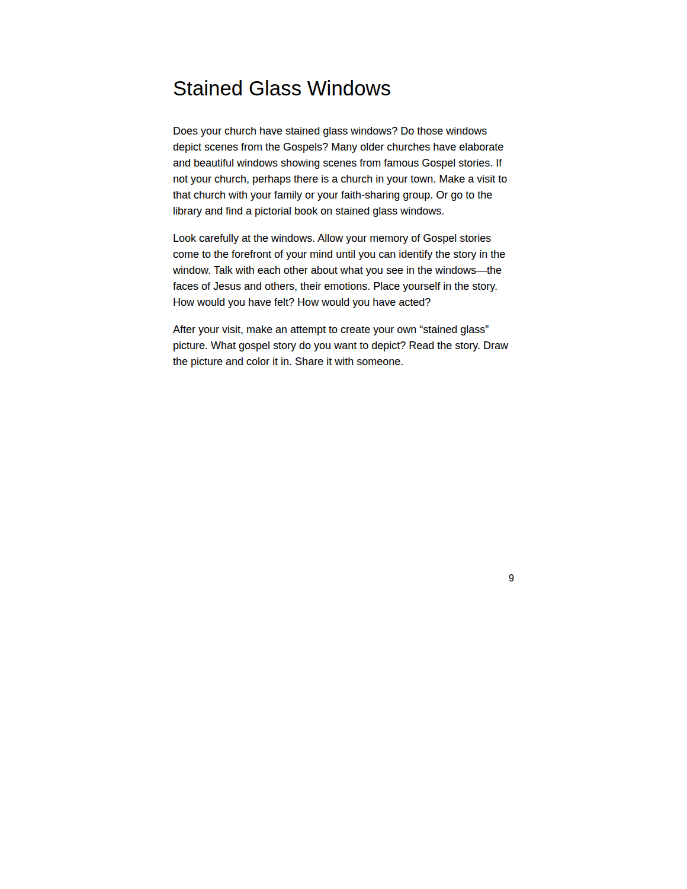Stained Glass Windows
Does your church have stained glass windows? Do those windows depict scenes from the Gospels? Many older churches have elaborate and beautiful windows showing scenes from famous Gospel stories. If not your church, perhaps there is a church in your town. Make a visit to that church with your family or your faith-sharing group. Or go to the library and find a pictorial book on stained glass windows.
Look carefully at the windows. Allow your memory of Gospel stories come to the forefront of your mind until you can identify the story in the window. Talk with each other about what you see in the windows—the faces of Jesus and others, their emotions. Place yourself in the story. How would you have felt? How would you have acted?
After your visit, make an attempt to create your own “stained glass” picture. What gospel story do you want to depict? Read the story. Draw the picture and color it in. Share it with someone.
9